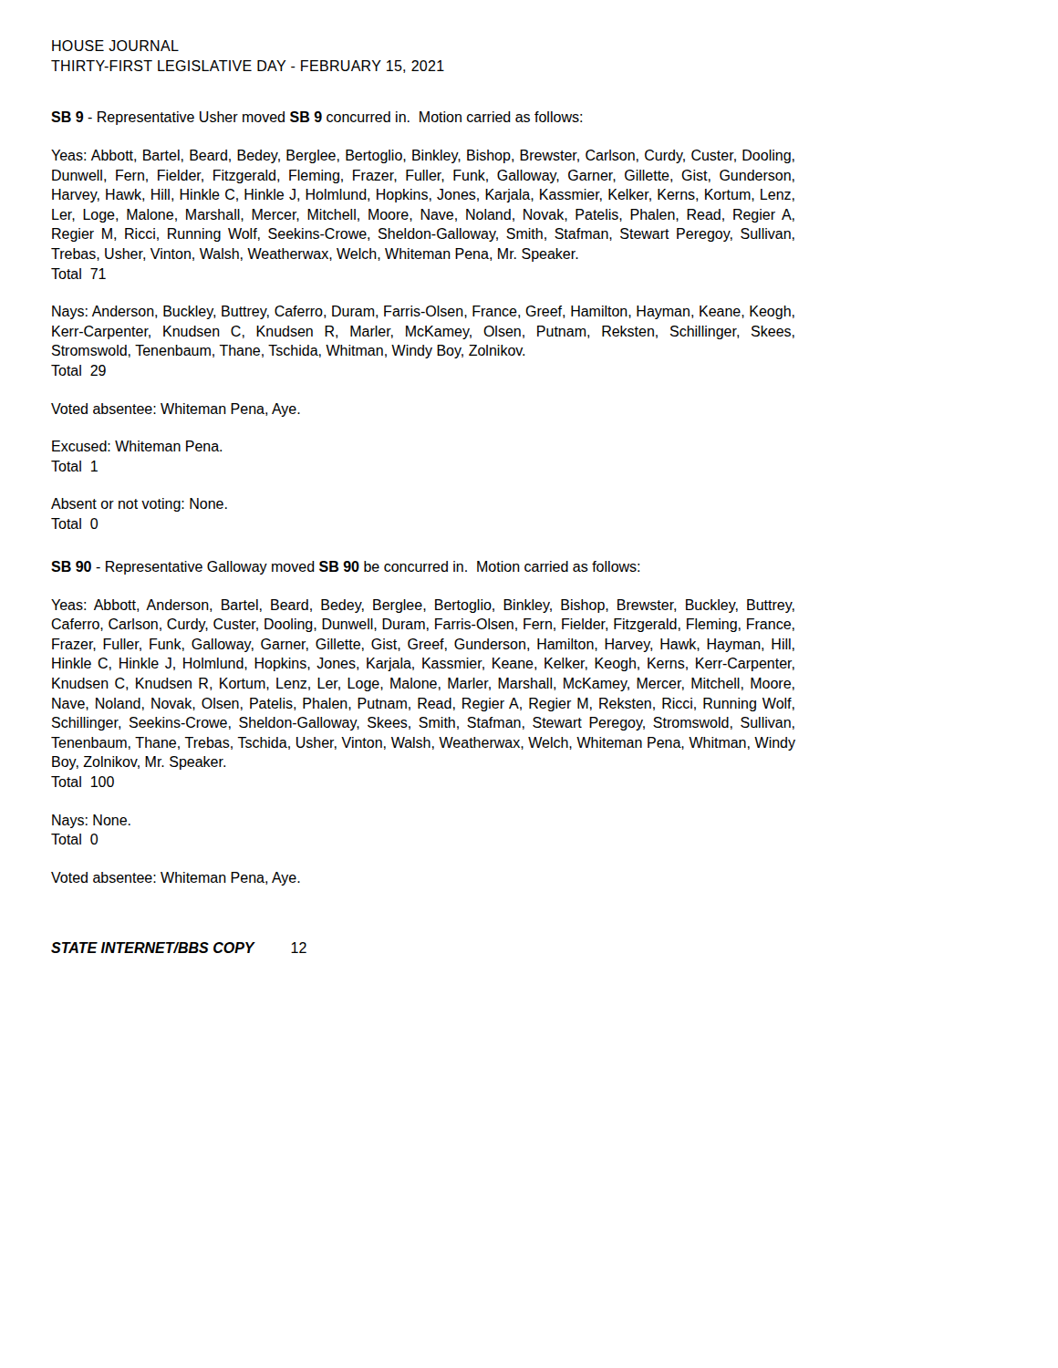HOUSE JOURNAL
THIRTY-FIRST LEGISLATIVE DAY - FEBRUARY 15, 2021
SB 9 - Representative Usher moved SB 9 concurred in. Motion carried as follows:
Yeas: Abbott, Bartel, Beard, Bedey, Berglee, Bertoglio, Binkley, Bishop, Brewster, Carlson, Curdy, Custer, Dooling, Dunwell, Fern, Fielder, Fitzgerald, Fleming, Frazer, Fuller, Funk, Galloway, Garner, Gillette, Gist, Gunderson, Harvey, Hawk, Hill, Hinkle C, Hinkle J, Holmlund, Hopkins, Jones, Karjala, Kassmier, Kelker, Kerns, Kortum, Lenz, Ler, Loge, Malone, Marshall, Mercer, Mitchell, Moore, Nave, Noland, Novak, Patelis, Phalen, Read, Regier A, Regier M, Ricci, Running Wolf, Seekins-Crowe, Sheldon-Galloway, Smith, Stafman, Stewart Peregoy, Sullivan, Trebas, Usher, Vinton, Walsh, Weatherwax, Welch, Whiteman Pena, Mr. Speaker.
Total 71
Nays: Anderson, Buckley, Buttrey, Caferro, Duram, Farris-Olsen, France, Greef, Hamilton, Hayman, Keane, Keogh, Kerr-Carpenter, Knudsen C, Knudsen R, Marler, McKamey, Olsen, Putnam, Reksten, Schillinger, Skees, Stromswold, Tenenbaum, Thane, Tschida, Whitman, Windy Boy, Zolnikov.
Total 29
Voted absentee: Whiteman Pena, Aye.
Excused: Whiteman Pena.
Total 1
Absent or not voting: None.
Total 0
SB 90 - Representative Galloway moved SB 90 be concurred in. Motion carried as follows:
Yeas: Abbott, Anderson, Bartel, Beard, Bedey, Berglee, Bertoglio, Binkley, Bishop, Brewster, Buckley, Buttrey, Caferro, Carlson, Curdy, Custer, Dooling, Dunwell, Duram, Farris-Olsen, Fern, Fielder, Fitzgerald, Fleming, France, Frazer, Fuller, Funk, Galloway, Garner, Gillette, Gist, Greef, Gunderson, Hamilton, Harvey, Hawk, Hayman, Hill, Hinkle C, Hinkle J, Holmlund, Hopkins, Jones, Karjala, Kassmier, Keane, Kelker, Keogh, Kerns, Kerr-Carpenter, Knudsen C, Knudsen R, Kortum, Lenz, Ler, Loge, Malone, Marler, Marshall, McKamey, Mercer, Mitchell, Moore, Nave, Noland, Novak, Olsen, Patelis, Phalen, Putnam, Read, Regier A, Regier M, Reksten, Ricci, Running Wolf, Schillinger, Seekins-Crowe, Sheldon-Galloway, Skees, Smith, Stafman, Stewart Peregoy, Stromswold, Sullivan, Tenenbaum, Thane, Trebas, Tschida, Usher, Vinton, Walsh, Weatherwax, Welch, Whiteman Pena, Whitman, Windy Boy, Zolnikov, Mr. Speaker.
Total 100
Nays: None.
Total 0
Voted absentee: Whiteman Pena, Aye.
STATE INTERNET/BBS COPY 12